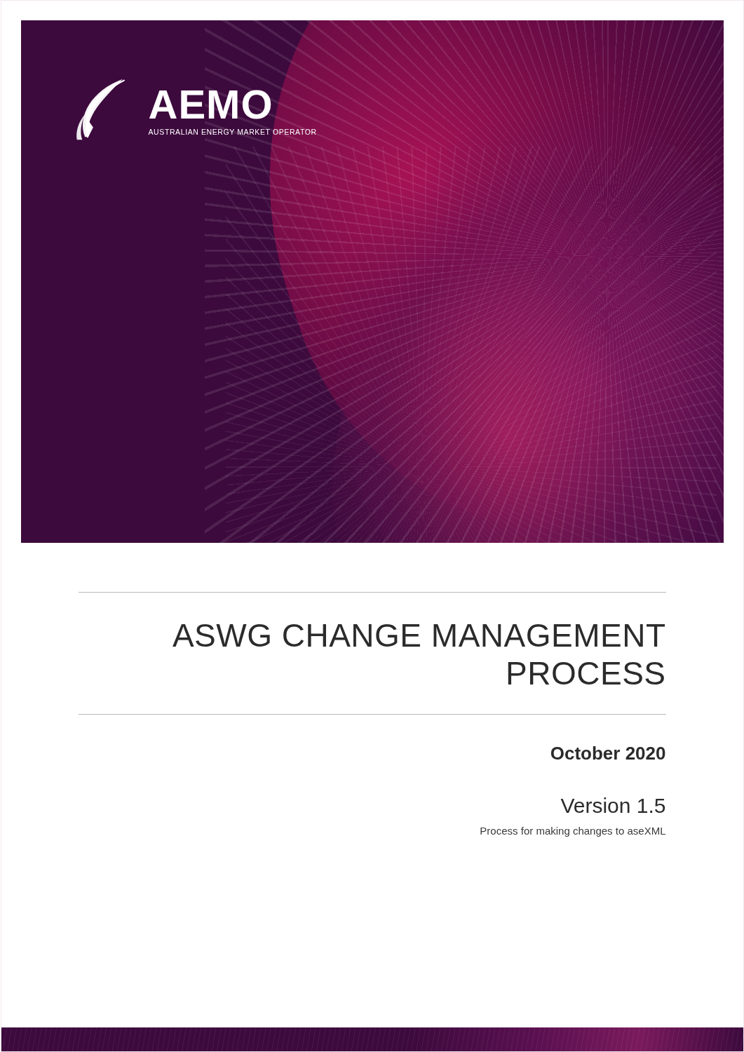AEMO
AUSTRALIAN ENERGY MARKET OPERATOR
ASWG CHANGE MANAGEMENT
PROCESS
October 2020
Version 1.5
Process for making changes to aseXML